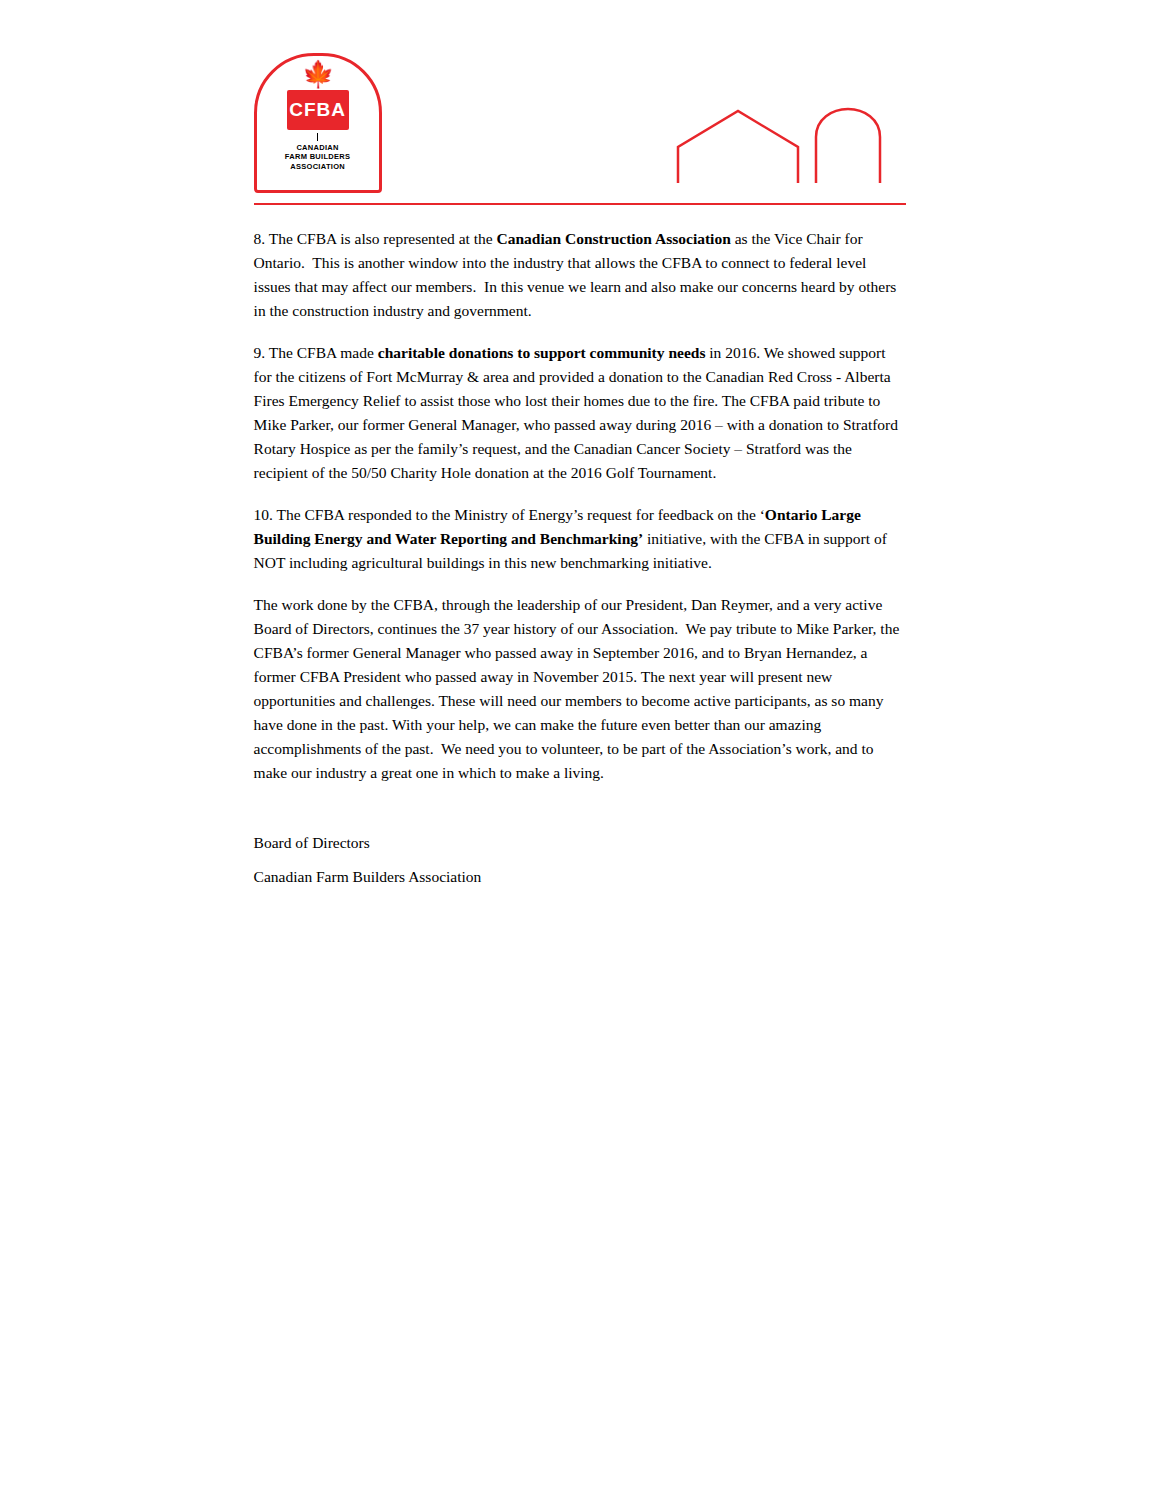🍁
CFBA
CANADIAN
FARM BUILDERS
ASSOCIATION
8. The CFBA is also represented at the Canadian Construction Association as the Vice Chair for Ontario. This is another window into the industry that allows the CFBA to connect to federal level issues that may affect our members. In this venue we learn and also make our concerns heard by others in the construction industry and government.
9. The CFBA made charitable donations to support community needs in 2016. We showed support for the citizens of Fort McMurray & area and provided a donation to the Canadian Red Cross - Alberta Fires Emergency Relief to assist those who lost their homes due to the fire. The CFBA paid tribute to Mike Parker, our former General Manager, who passed away during 2016 – with a donation to Stratford Rotary Hospice as per the family’s request, and the Canadian Cancer Society – Stratford was the recipient of the 50/50 Charity Hole donation at the 2016 Golf Tournament.
10. The CFBA responded to the Ministry of Energy’s request for feedback on the ‘Ontario Large Building Energy and Water Reporting and Benchmarking’ initiative, with the CFBA in support of NOT including agricultural buildings in this new benchmarking initiative.
The work done by the CFBA, through the leadership of our President, Dan Reymer, and a very active Board of Directors, continues the 37 year history of our Association. We pay tribute to Mike Parker, the CFBA’s former General Manager who passed away in September 2016, and to Bryan Hernandez, a former CFBA President who passed away in November 2015. The next year will present new opportunities and challenges. These will need our members to become active participants, as so many have done in the past. With your help, we can make the future even better than our amazing accomplishments of the past. We need you to volunteer, to be part of the Association’s work, and to make our industry a great one in which to make a living.
Board of Directors
Canadian Farm Builders Association